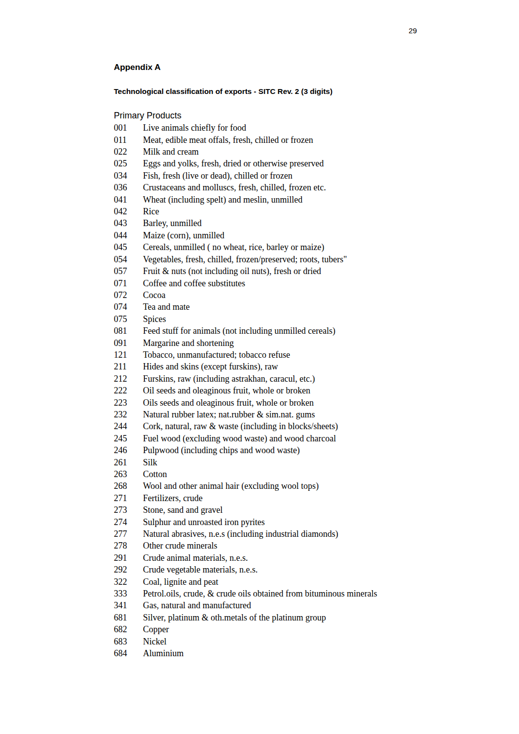29
Appendix A
Technological classification of exports - SITC Rev. 2 (3 digits)
Primary Products
| 001 | Live animals chiefly for food |
| 011 | Meat, edible meat offals, fresh, chilled or frozen |
| 022 | Milk and cream |
| 025 | Eggs and yolks, fresh, dried or otherwise preserved |
| 034 | Fish, fresh (live or dead), chilled or frozen |
| 036 | Crustaceans and molluscs, fresh, chilled, frozen etc. |
| 041 | Wheat (including spelt) and meslin, unmilled |
| 042 | Rice |
| 043 | Barley, unmilled |
| 044 | Maize (corn), unmilled |
| 045 | Cereals, unmilled ( no wheat, rice, barley or maize) |
| 054 | Vegetables, fresh, chilled, frozen/preserved; roots, tubers" |
| 057 | Fruit & nuts (not including oil nuts), fresh or dried |
| 071 | Coffee and coffee substitutes |
| 072 | Cocoa |
| 074 | Tea and mate |
| 075 | Spices |
| 081 | Feed stuff for animals (not including unmilled cereals) |
| 091 | Margarine and shortening |
| 121 | Tobacco, unmanufactured; tobacco refuse |
| 211 | Hides and skins (except furskins), raw |
| 212 | Furskins, raw (including astrakhan, caracul, etc.) |
| 222 | Oil seeds and oleaginous fruit, whole or broken |
| 223 | Oils seeds and oleaginous fruit, whole or broken |
| 232 | Natural rubber latex; nat.rubber & sim.nat. gums |
| 244 | Cork, natural, raw & waste (including in blocks/sheets) |
| 245 | Fuel wood (excluding wood waste) and wood charcoal |
| 246 | Pulpwood (including chips and wood waste) |
| 261 | Silk |
| 263 | Cotton |
| 268 | Wool and other animal hair (excluding wool tops) |
| 271 | Fertilizers, crude |
| 273 | Stone, sand and gravel |
| 274 | Sulphur and unroasted iron pyrites |
| 277 | Natural abrasives, n.e.s (including industrial diamonds) |
| 278 | Other crude minerals |
| 291 | Crude animal materials, n.e.s. |
| 292 | Crude vegetable materials, n.e.s. |
| 322 | Coal, lignite and peat |
| 333 | Petrol.oils, crude, & crude oils obtained from bituminous minerals |
| 341 | Gas, natural and manufactured |
| 681 | Silver, platinum & oth.metals of the platinum group |
| 682 | Copper |
| 683 | Nickel |
| 684 | Aluminium |